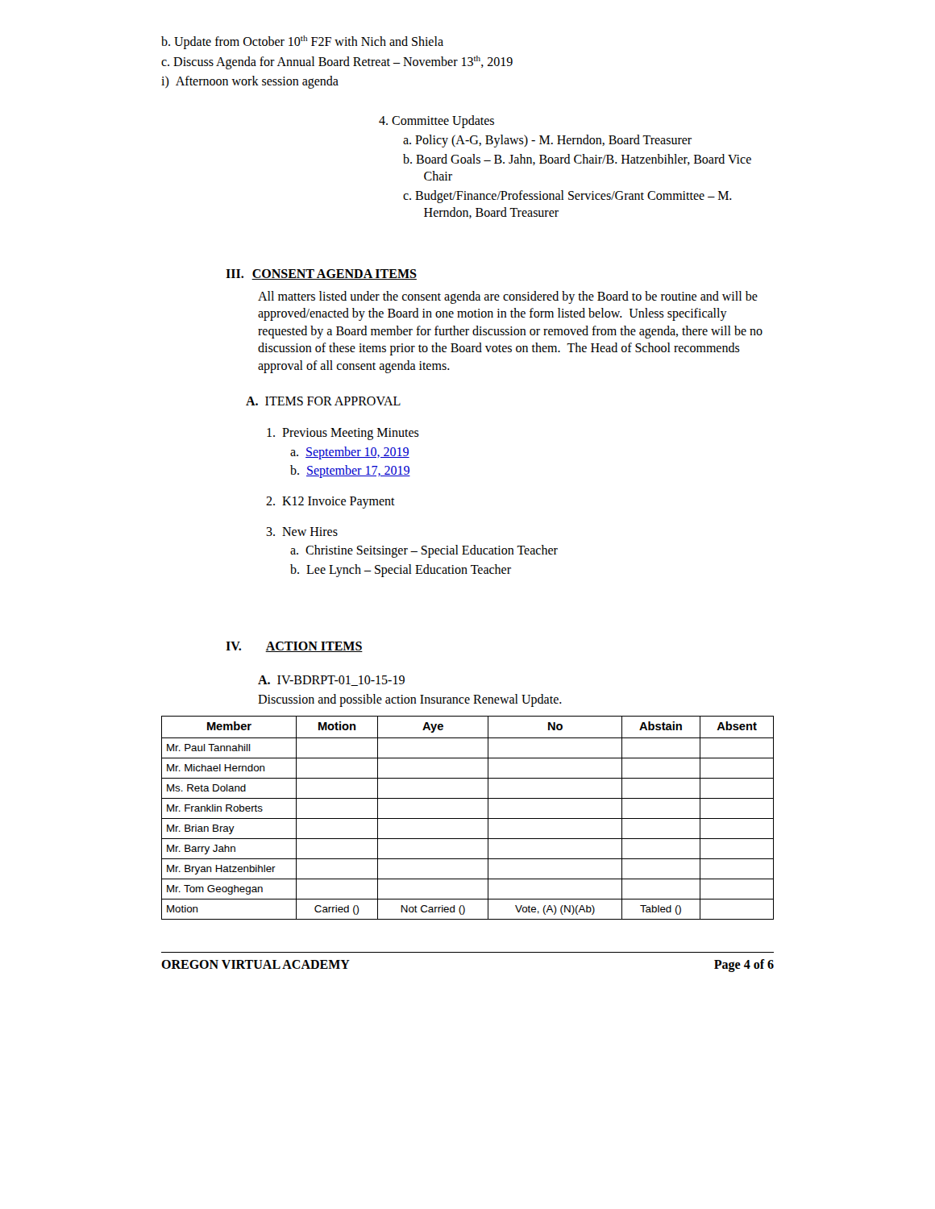b. Update from October 10th F2F with Nich and Shiela
c. Discuss Agenda for Annual Board Retreat – November 13th, 2019
i) Afternoon work session agenda
4. Committee Updates
a. Policy (A-G, Bylaws) - M. Herndon, Board Treasurer
b. Board Goals – B. Jahn, Board Chair/B. Hatzenbihler, Board Vice Chair
c. Budget/Finance/Professional Services/Grant Committee – M. Herndon, Board Treasurer
III. CONSENT AGENDA ITEMS
All matters listed under the consent agenda are considered by the Board to be routine and will be approved/enacted by the Board in one motion in the form listed below. Unless specifically requested by a Board member for further discussion or removed from the agenda, there will be no discussion of these items prior to the Board votes on them. The Head of School recommends approval of all consent agenda items.
A. ITEMS FOR APPROVAL
1. Previous Meeting Minutes
a. September 10, 2019
b. September 17, 2019
2. K12 Invoice Payment
3. New Hires
a. Christine Seitsinger – Special Education Teacher
b. Lee Lynch – Special Education Teacher
IV. ACTION ITEMS
A. IV-BDRPT-01_10-15-19
Discussion and possible action Insurance Renewal Update.
| Member | Motion | Aye | No | Abstain | Absent |
| --- | --- | --- | --- | --- | --- |
| Mr. Paul Tannahill | | | | | |
| Mr. Michael Herndon | | | | | |
| Ms. Reta Doland | | | | | |
| Mr. Franklin Roberts | | | | | |
| Mr. Brian Bray | | | | | |
| Mr. Barry Jahn | | | | | |
| Mr. Bryan Hatzenbihler | | | | | |
| Mr. Tom Geoghegan | | | | | |
| Motion | Carried () | Not Carried () | Vote, (A) (N)(Ab) | Tabled () | |
OREGON VIRTUAL ACADEMY Page 4 of 6